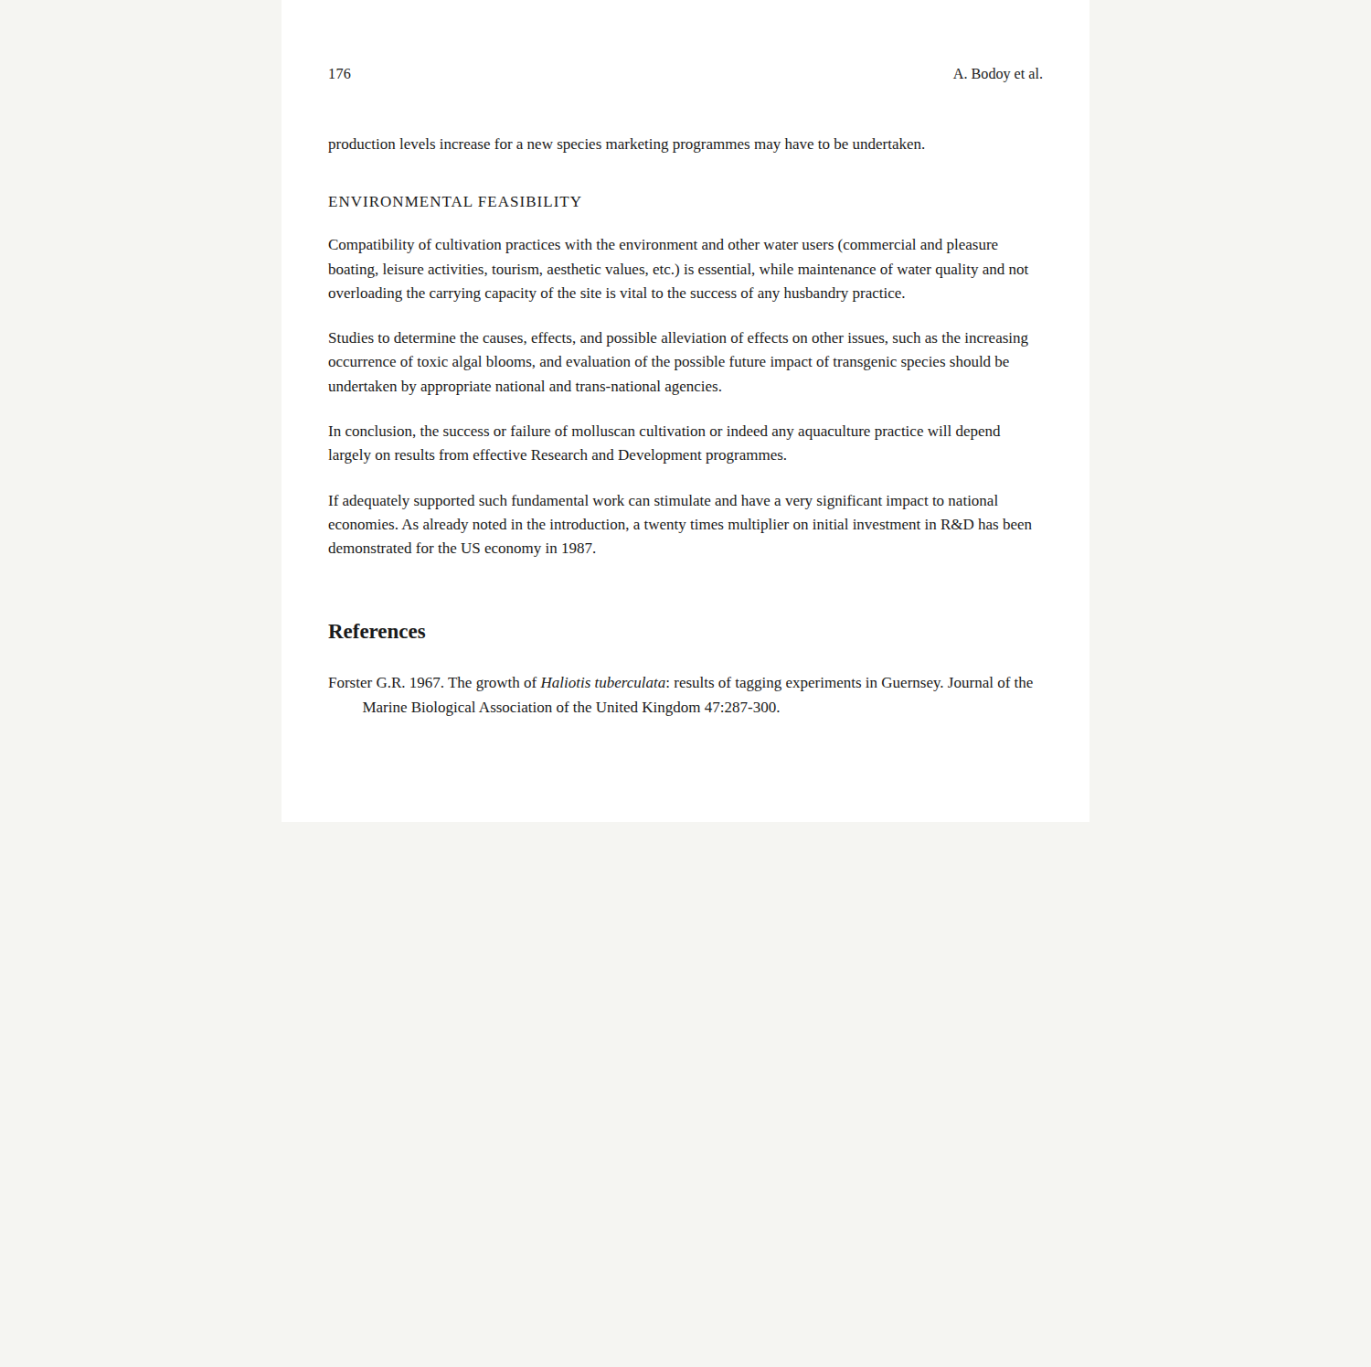176 A. Bodoy et al.
production levels increase for a new species marketing programmes may have to be undertaken.
ENVIRONMENTAL FEASIBILITY
Compatibility of cultivation practices with the environment and other water users (commercial and pleasure boating, leisure activities, tourism, aesthetic values, etc.) is essential, while maintenance of water quality and not overloading the carrying capacity of the site is vital to the success of any husbandry practice.
Studies to determine the causes, effects, and possible alleviation of effects on other issues, such as the increasing occurrence of toxic algal blooms, and evaluation of the possible future impact of transgenic species should be undertaken by appropriate national and trans-national agencies.
In conclusion, the success or failure of molluscan cultivation or indeed any aquaculture practice will depend largely on results from effective Research and Development programmes.
If adequately supported such fundamental work can stimulate and have a very significant impact to national economies. As already noted in the introduction, a twenty times multiplier on initial investment in R&D has been demonstrated for the US economy in 1987.
References
Forster G.R. 1967. The growth of Haliotis tuberculata: results of tagging experiments in Guernsey. Journal of the Marine Biological Association of the United Kingdom 47:287-300.